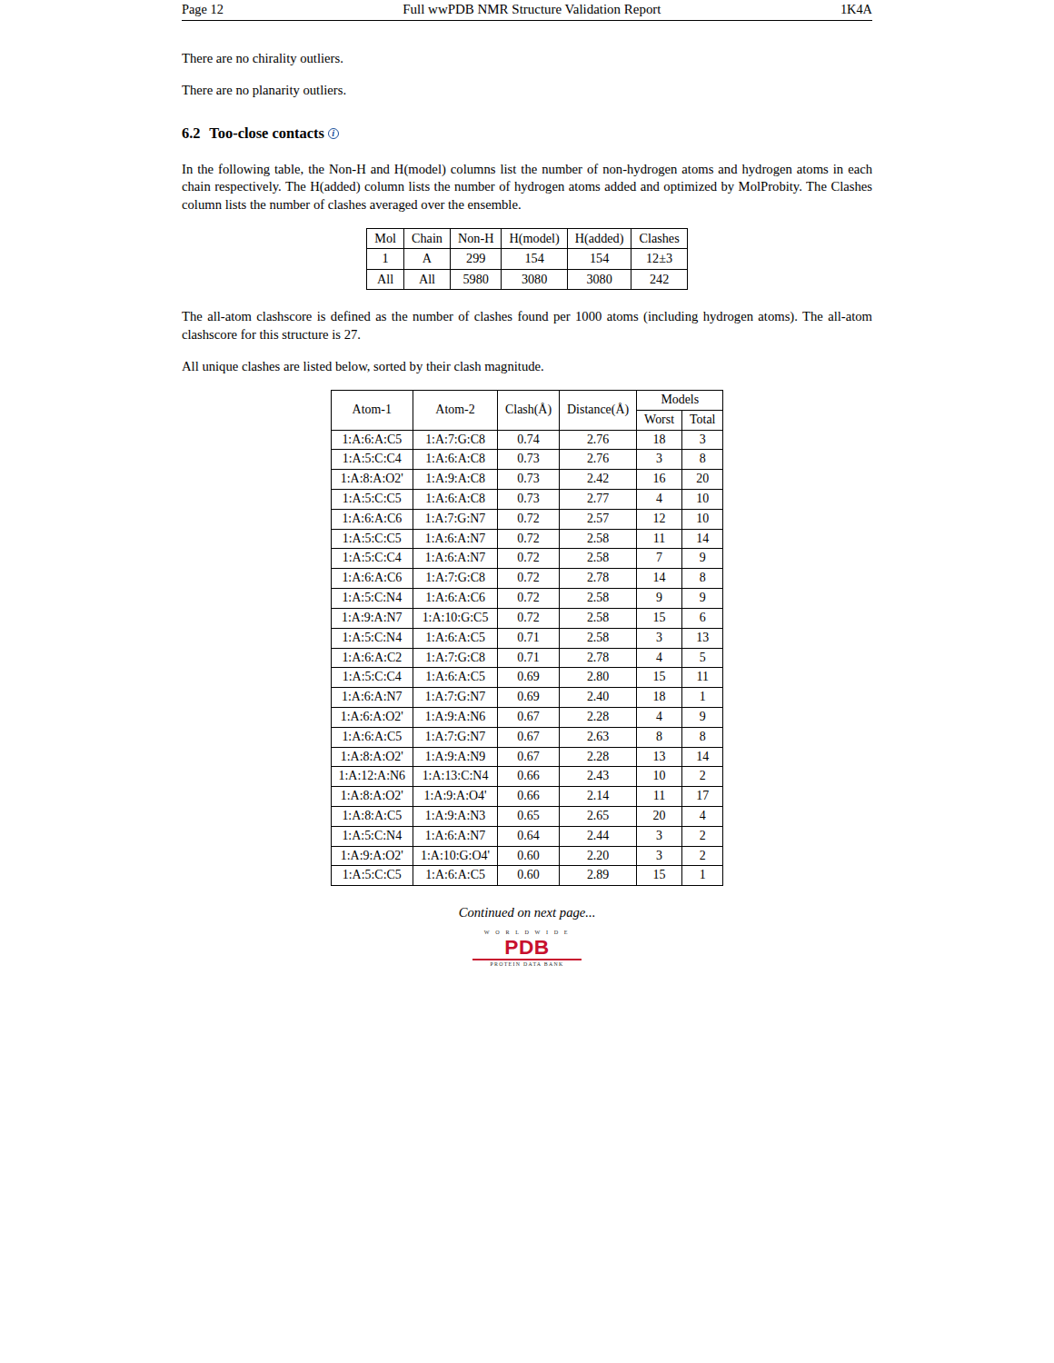Page 12
Full wwPDB NMR Structure Validation Report
1K4A
There are no chirality outliers.
There are no planarity outliers.
6.2 Too-close contactsi
In the following table, the Non-H and H(model) columns list the number of non-hydrogen atoms and hydrogen atoms in each chain respectively. The H(added) column lists the number of hydrogen atoms added and optimized by MolProbity. The Clashes column lists the number of clashes averaged over the ensemble.
| Mol | Chain | Non-H | H(model) | H(added) | Clashes |
| --- | --- | --- | --- | --- | --- |
| 1 | A | 299 | 154 | 154 | 12±3 |
| All | All | 5980 | 3080 | 3080 | 242 |
The all-atom clashscore is defined as the number of clashes found per 1000 atoms (including hydrogen atoms). The all-atom clashscore for this structure is 27.
All unique clashes are listed below, sorted by their clash magnitude.
| Atom-1 | Atom-2 | Clash(Å) | Distance(Å) | Models |
| --- | --- | --- | --- | --- |
| Worst | Total |
| 1:A:6:A:C5 | 1:A:7:G:C8 | 0.74 | 2.76 | 18 | 3 |
| 1:A:5:C:C4 | 1:A:6:A:C8 | 0.73 | 2.76 | 3 | 8 |
| 1:A:8:A:O2' | 1:A:9:A:C8 | 0.73 | 2.42 | 16 | 20 |
| 1:A:5:C:C5 | 1:A:6:A:C8 | 0.73 | 2.77 | 4 | 10 |
| 1:A:6:A:C6 | 1:A:7:G:N7 | 0.72 | 2.57 | 12 | 10 |
| 1:A:5:C:C5 | 1:A:6:A:N7 | 0.72 | 2.58 | 11 | 14 |
| 1:A:5:C:C4 | 1:A:6:A:N7 | 0.72 | 2.58 | 7 | 9 |
| 1:A:6:A:C6 | 1:A:7:G:C8 | 0.72 | 2.78 | 14 | 8 |
| 1:A:5:C:N4 | 1:A:6:A:C6 | 0.72 | 2.58 | 9 | 9 |
| 1:A:9:A:N7 | 1:A:10:G:C5 | 0.72 | 2.58 | 15 | 6 |
| 1:A:5:C:N4 | 1:A:6:A:C5 | 0.71 | 2.58 | 3 | 13 |
| 1:A:6:A:C2 | 1:A:7:G:C8 | 0.71 | 2.78 | 4 | 5 |
| 1:A:5:C:C4 | 1:A:6:A:C5 | 0.69 | 2.80 | 15 | 11 |
| 1:A:6:A:N7 | 1:A:7:G:N7 | 0.69 | 2.40 | 18 | 1 |
| 1:A:6:A:O2' | 1:A:9:A:N6 | 0.67 | 2.28 | 4 | 9 |
| 1:A:6:A:C5 | 1:A:7:G:N7 | 0.67 | 2.63 | 8 | 8 |
| 1:A:8:A:O2' | 1:A:9:A:N9 | 0.67 | 2.28 | 13 | 14 |
| 1:A:12:A:N6 | 1:A:13:C:N4 | 0.66 | 2.43 | 10 | 2 |
| 1:A:8:A:O2' | 1:A:9:A:O4' | 0.66 | 2.14 | 11 | 17 |
| 1:A:8:A:C5 | 1:A:9:A:N3 | 0.65 | 2.65 | 20 | 4 |
| 1:A:5:C:N4 | 1:A:6:A:N7 | 0.64 | 2.44 | 3 | 2 |
| 1:A:9:A:O2' | 1:A:10:G:O4' | 0.60 | 2.20 | 3 | 2 |
| 1:A:5:C:C5 | 1:A:6:A:C5 | 0.60 | 2.89 | 15 | 1 |
Continued on next page...
W O R L D W I D E
PDB
PROTEIN DATA BANK